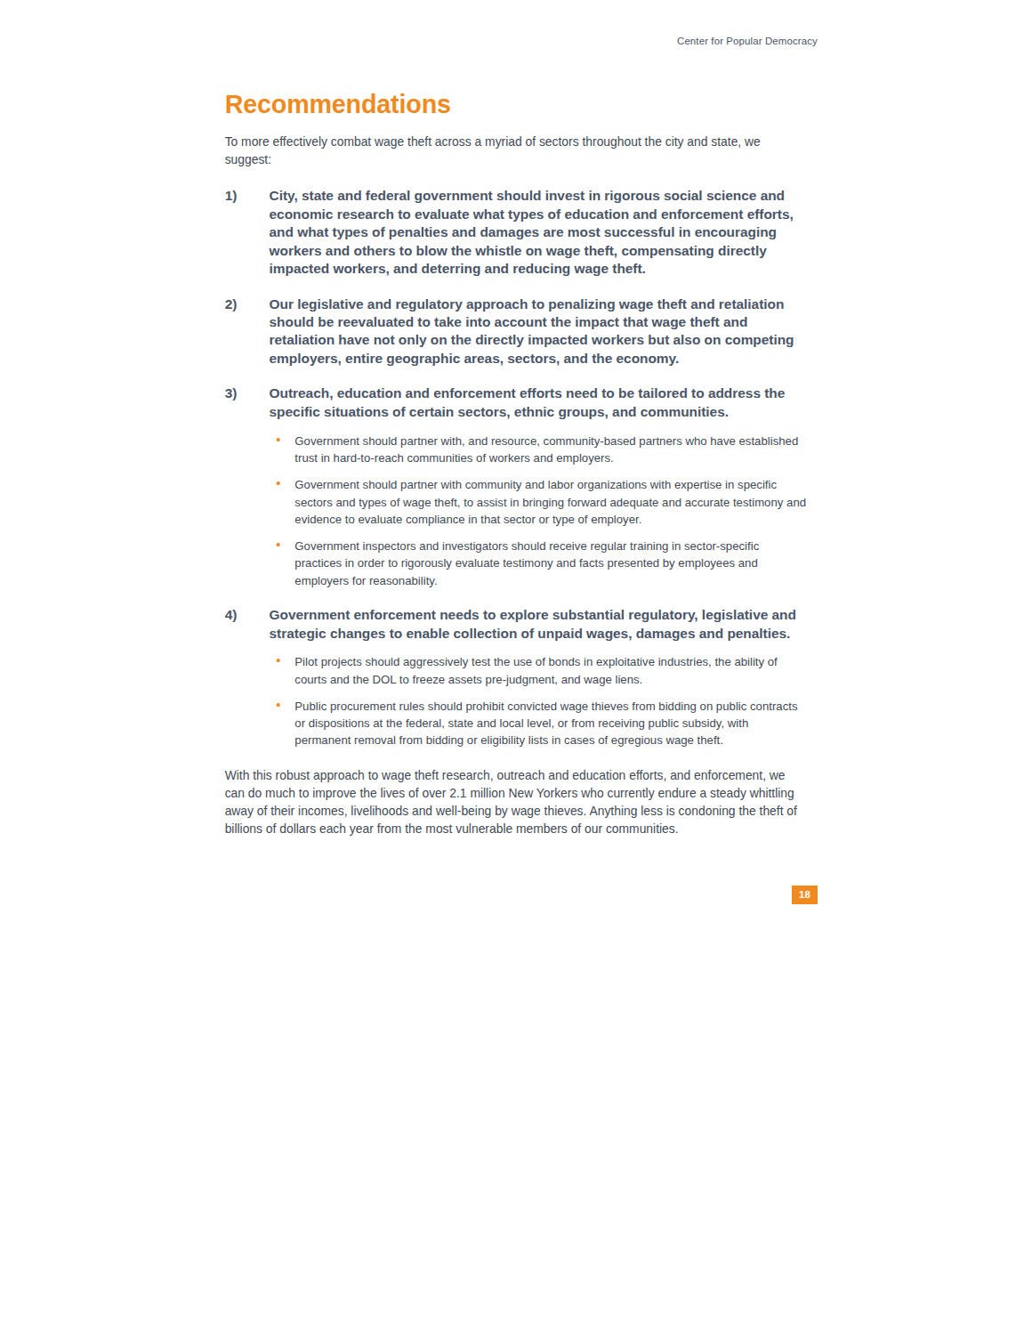Center for Popular Democracy
Recommendations
To more effectively combat wage theft across a myriad of sectors throughout the city and state, we suggest:
City, state and federal government should invest in rigorous social science and economic research to evaluate what types of education and enforcement efforts, and what types of penalties and damages are most successful in encouraging workers and others to blow the whistle on wage theft, compensating directly impacted workers, and deterring and reducing wage theft.
Our legislative and regulatory approach to penalizing wage theft and retaliation should be reevaluated to take into account the impact that wage theft and retaliation have not only on the directly impacted workers but also on competing employers, entire geographic areas, sectors, and the economy.
Outreach, education and enforcement efforts need to be tailored to address the specific situations of certain sectors, ethnic groups, and communities.
Government should partner with, and resource, community-based partners who have established trust in hard-to-reach communities of workers and employers.
Government should partner with community and labor organizations with expertise in specific sectors and types of wage theft, to assist in bringing forward adequate and accurate testimony and evidence to evaluate compliance in that sector or type of employer.
Government inspectors and investigators should receive regular training in sector-specific practices in order to rigorously evaluate testimony and facts presented by employees and employers for reasonability.
Government enforcement needs to explore substantial regulatory, legislative and strategic changes to enable collection of unpaid wages, damages and penalties.
Pilot projects should aggressively test the use of bonds in exploitative industries, the ability of courts and the DOL to freeze assets pre-judgment, and wage liens.
Public procurement rules should prohibit convicted wage thieves from bidding on public contracts or dispositions at the federal, state and local level, or from receiving public subsidy, with permanent removal from bidding or eligibility lists in cases of egregious wage theft.
With this robust approach to wage theft research, outreach and education efforts, and enforcement, we can do much to improve the lives of over 2.1 million New Yorkers who currently endure a steady whittling away of their incomes, livelihoods and well-being by wage thieves. Anything less is condoning the theft of billions of dollars each year from the most vulnerable members of our communities.
18